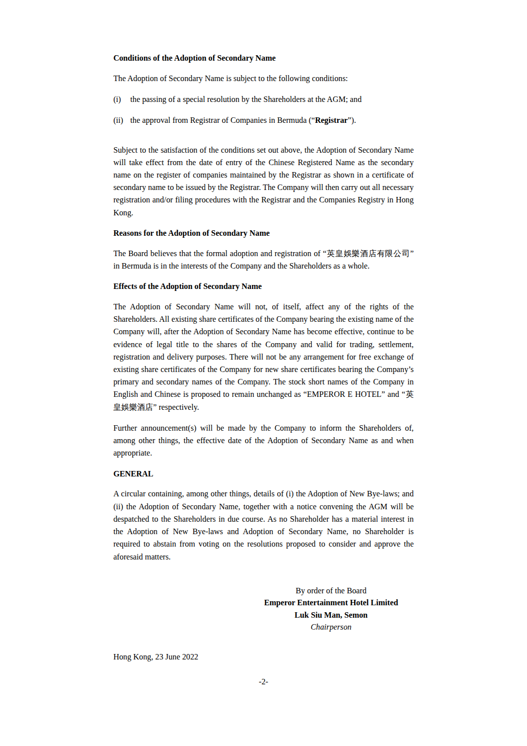Conditions of the Adoption of Secondary Name
The Adoption of Secondary Name is subject to the following conditions:
(i) the passing of a special resolution by the Shareholders at the AGM; and
(ii) the approval from Registrar of Companies in Bermuda (“Registrar”).
Subject to the satisfaction of the conditions set out above, the Adoption of Secondary Name will take effect from the date of entry of the Chinese Registered Name as the secondary name on the register of companies maintained by the Registrar as shown in a certificate of secondary name to be issued by the Registrar. The Company will then carry out all necessary registration and/or filing procedures with the Registrar and the Companies Registry in Hong Kong.
Reasons for the Adoption of Secondary Name
The Board believes that the formal adoption and registration of “英皇娛樂酒店有限公司” in Bermuda is in the interests of the Company and the Shareholders as a whole.
Effects of the Adoption of Secondary Name
The Adoption of Secondary Name will not, of itself, affect any of the rights of the Shareholders. All existing share certificates of the Company bearing the existing name of the Company will, after the Adoption of Secondary Name has become effective, continue to be evidence of legal title to the shares of the Company and valid for trading, settlement, registration and delivery purposes. There will not be any arrangement for free exchange of existing share certificates of the Company for new share certificates bearing the Company’s primary and secondary names of the Company. The stock short names of the Company in English and Chinese is proposed to remain unchanged as “EMPEROR E HOTEL” and “英皇娛樂酒店” respectively.
Further announcement(s) will be made by the Company to inform the Shareholders of, among other things, the effective date of the Adoption of Secondary Name as and when appropriate.
GENERAL
A circular containing, among other things, details of (i) the Adoption of New Bye-laws; and (ii) the Adoption of Secondary Name, together with a notice convening the AGM will be despatched to the Shareholders in due course. As no Shareholder has a material interest in the Adoption of New Bye-laws and Adoption of Secondary Name, no Shareholder is required to abstain from voting on the resolutions proposed to consider and approve the aforesaid matters.
By order of the Board Emperor Entertainment Hotel Limited Luk Siu Man, Semon Chairperson
Hong Kong, 23 June 2022
-2-